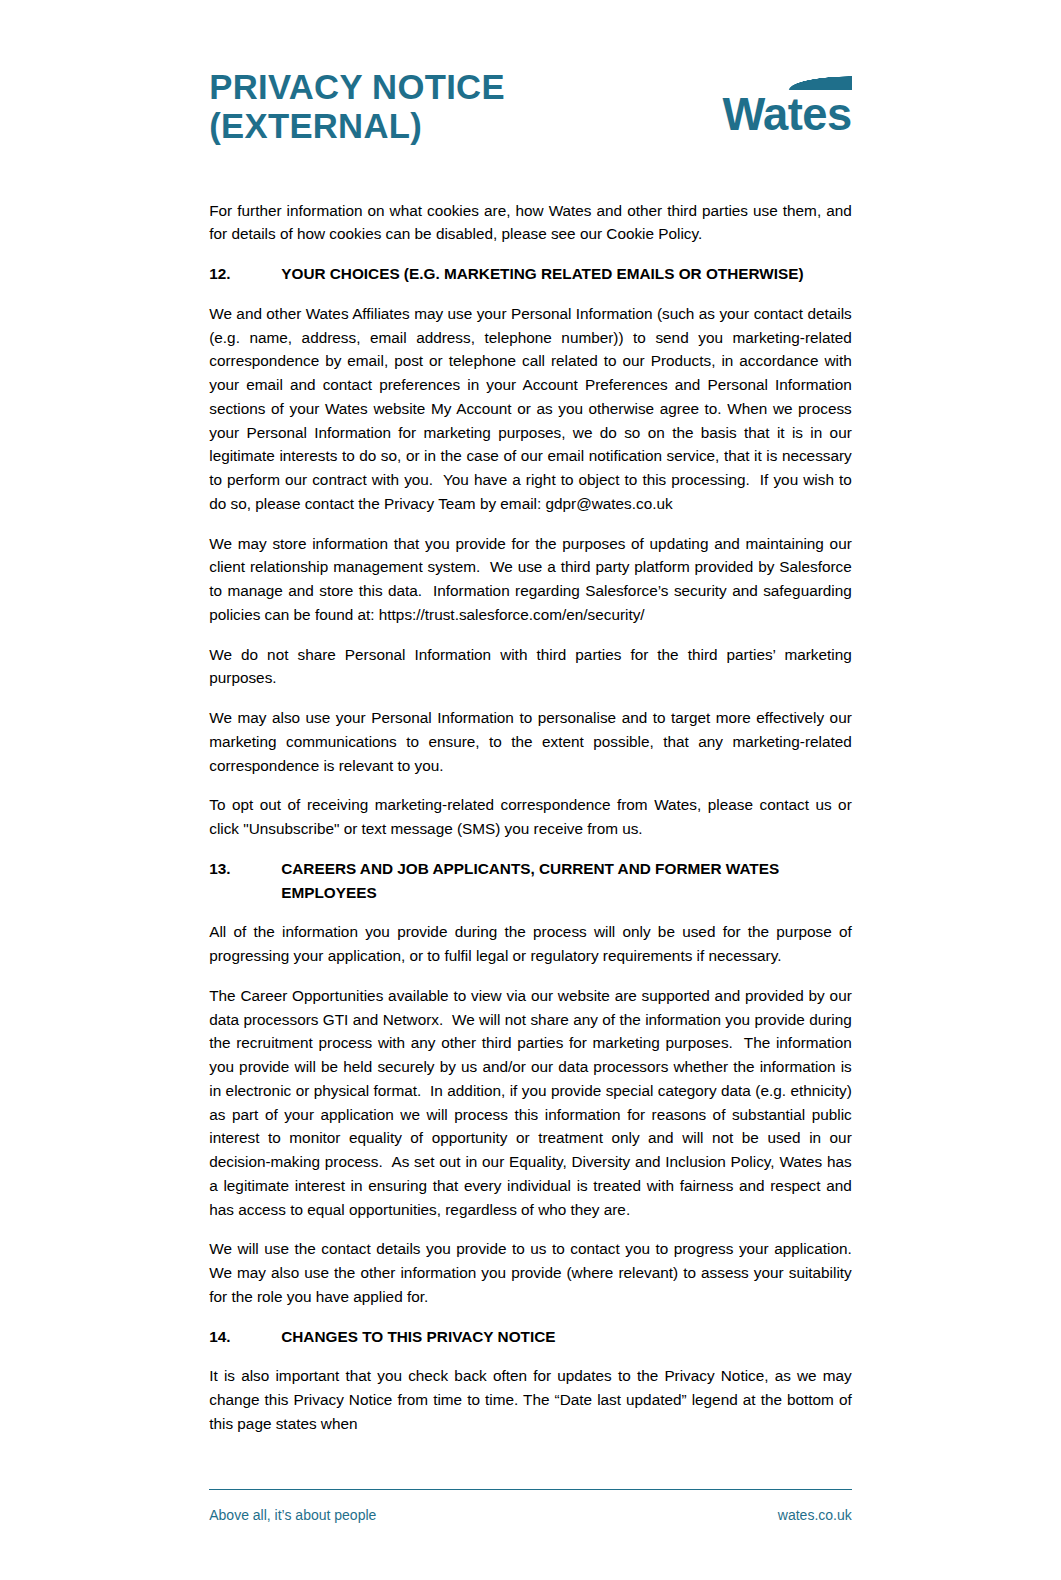PRIVACY NOTICE
(EXTERNAL)
Wates
For further information on what cookies are, how Wates and other third parties use them, and for details of how cookies can be disabled, please see our Cookie Policy.
12. Your choices (e.g. marketing related emails or otherwise)
We and other Wates Affiliates may use your Personal Information (such as your contact details (e.g. name, address, email address, telephone number)) to send you marketing-related correspondence by email, post or telephone call related to our Products, in accordance with your email and contact preferences in your Account Preferences and Personal Information sections of your Wates website My Account or as you otherwise agree to. When we process your Personal Information for marketing purposes, we do so on the basis that it is in our legitimate interests to do so, or in the case of our email notification service, that it is necessary to perform our contract with you. You have a right to object to this processing. If you wish to do so, please contact the Privacy Team by email: gdpr@wates.co.uk
We may store information that you provide for the purposes of updating and maintaining our client relationship management system. We use a third party platform provided by Salesforce to manage and store this data. Information regarding Salesforce’s security and safeguarding policies can be found at: https://trust.salesforce.com/en/security/
We do not share Personal Information with third parties for the third parties’ marketing purposes.
We may also use your Personal Information to personalise and to target more effectively our marketing communications to ensure, to the extent possible, that any marketing-related correspondence is relevant to you.
To opt out of receiving marketing-related correspondence from Wates, please contact us or click "Unsubscribe" or text message (SMS) you receive from us.
13. Careers and job applicants, current and former Wates employees
All of the information you provide during the process will only be used for the purpose of progressing your application, or to fulfil legal or regulatory requirements if necessary.
The Career Opportunities available to view via our website are supported and provided by our data processors GTI and Networx. We will not share any of the information you provide during the recruitment process with any other third parties for marketing purposes. The information you provide will be held securely by us and/or our data processors whether the information is in electronic or physical format. In addition, if you provide special category data (e.g. ethnicity) as part of your application we will process this information for reasons of substantial public interest to monitor equality of opportunity or treatment only and will not be used in our decision-making process. As set out in our Equality, Diversity and Inclusion Policy, Wates has a legitimate interest in ensuring that every individual is treated with fairness and respect and has access to equal opportunities, regardless of who they are.
We will use the contact details you provide to us to contact you to progress your application. We may also use the other information you provide (where relevant) to assess your suitability for the role you have applied for.
14. Changes to this privacy notice
It is also important that you check back often for updates to the Privacy Notice, as we may change this Privacy Notice from time to time. The “Date last updated” legend at the bottom of this page states when
Above all, it’s about people wates.co.uk